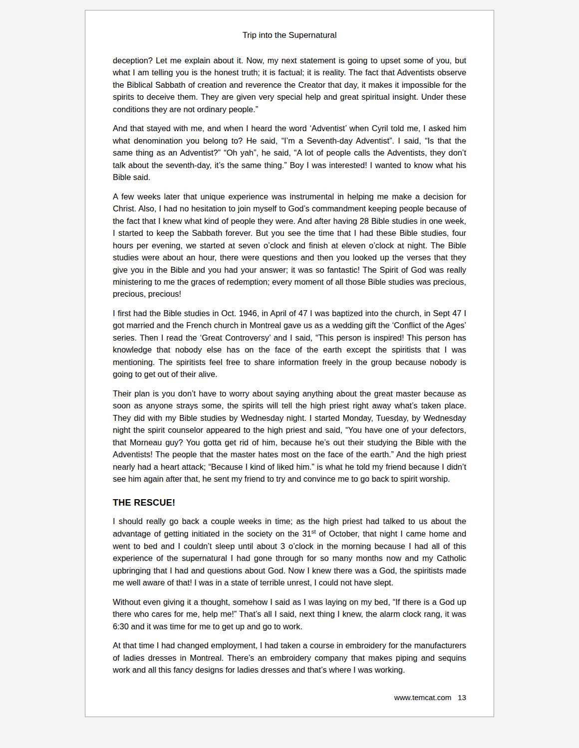Trip into the Supernatural
deception? Let me explain about it. Now, my next statement is going to upset some of you, but what I am telling you is the honest truth; it is factual; it is reality. The fact that Adventists observe the Biblical Sabbath of creation and reverence the Creator that day, it makes it impossible for the spirits to deceive them. They are given very special help and great spiritual insight. Under these conditions they are not ordinary people.”
And that stayed with me, and when I heard the word ‘Adventist’ when Cyril told me, I asked him what denomination you belong to? He said, “I’m a Seventh-day Adventist”. I said, “Is that the same thing as an Adventist?” “Oh yah”, he said, “A lot of people calls the Adventists, they don’t talk about the seventh-day, it’s the same thing.” Boy I was interested! I wanted to know what his Bible said.
A few weeks later that unique experience was instrumental in helping me make a decision for Christ. Also, I had no hesitation to join myself to God’s commandment keeping people because of the fact that I knew what kind of people they were. And after having 28 Bible studies in one week, I started to keep the Sabbath forever. But you see the time that I had these Bible studies, four hours per evening, we started at seven o’clock and finish at eleven o’clock at night. The Bible studies were about an hour, there were questions and then you looked up the verses that they give you in the Bible and you had your answer; it was so fantastic! The Spirit of God was really ministering to me the graces of redemption; every moment of all those Bible studies was precious, precious, precious!
I first had the Bible studies in Oct. 1946, in April of 47 I was baptized into the church, in Sept 47 I got married and the French church in Montreal gave us as a wedding gift the ‘Conflict of the Ages’ series. Then I read the ‘Great Controversy’ and I said, “This person is inspired! This person has knowledge that nobody else has on the face of the earth except the spiritists that I was mentioning. The spiritists feel free to share information freely in the group because nobody is going to get out of their alive.
Their plan is you don’t have to worry about saying anything about the great master because as soon as anyone strays some, the spirits will tell the high priest right away what’s taken place. They did with my Bible studies by Wednesday night. I started Monday, Tuesday, by Wednesday night the spirit counselor appeared to the high priest and said, “You have one of your defectors, that Morneau guy? You gotta get rid of him, because he’s out their studying the Bible with the Adventists! The people that the master hates most on the face of the earth.” And the high priest nearly had a heart attack; “Because I kind of liked him.” is what he told my friend because I didn’t see him again after that, he sent my friend to try and convince me to go back to spirit worship.
THE RESCUE!
I should really go back a couple weeks in time; as the high priest had talked to us about the advantage of getting initiated in the society on the 31st of October, that night I came home and went to bed and I couldn’t sleep until about 3 o’clock in the morning because I had all of this experience of the supernatural I had gone through for so many months now and my Catholic upbringing that I had and questions about God. Now I knew there was a God, the spiritists made me well aware of that! I was in a state of terrible unrest, I could not have slept.
Without even giving it a thought, somehow I said as I was laying on my bed, “If there is a God up there who cares for me, help me!” That’s all I said, next thing I knew, the alarm clock rang, it was 6:30 and it was time for me to get up and go to work.
At that time I had changed employment, I had taken a course in embroidery for the manufacturers of ladies dresses in Montreal. There’s an embroidery company that makes piping and sequins work and all this fancy designs for ladies dresses and that’s where I was working.
www.temcat.com 13